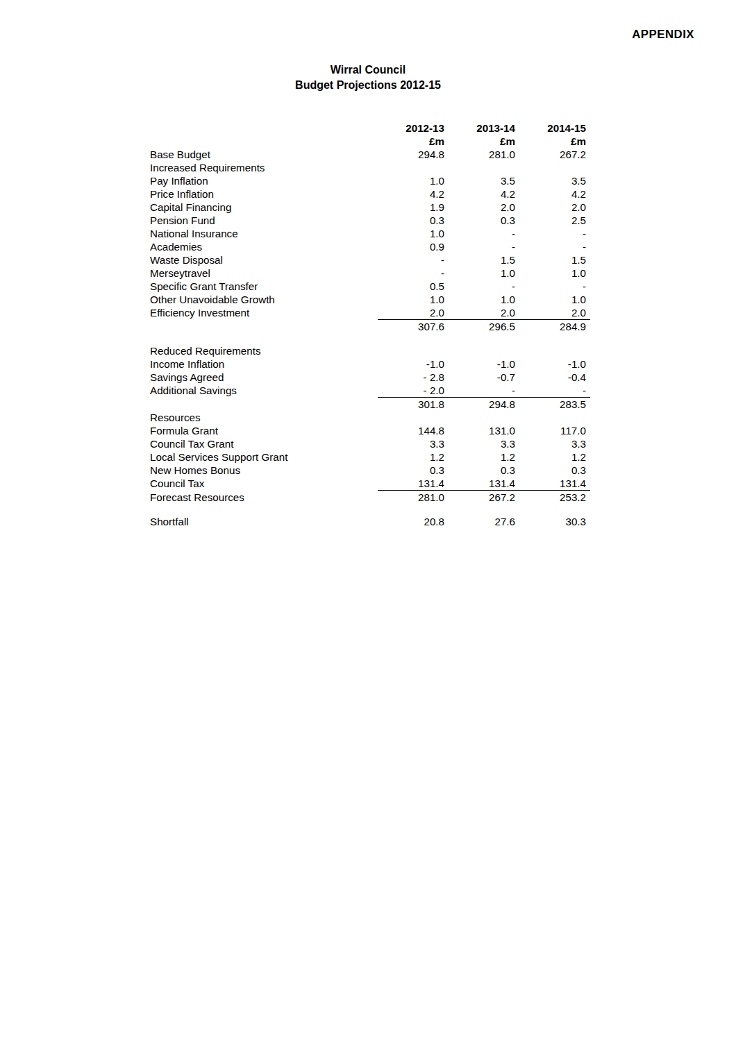APPENDIX
Wirral Council
Budget Projections 2012-15
| | 2012-13 | 2013-14 | 2014-15 |
| --- | --- | --- | --- |
| | £m | £m | £m |
| Base Budget | 294.8 | 281.0 | 267.2 |
| Increased Requirements | | | |
| Pay Inflation | 1.0 | 3.5 | 3.5 |
| Price Inflation | 4.2 | 4.2 | 4.2 |
| Capital Financing | 1.9 | 2.0 | 2.0 |
| Pension Fund | 0.3 | 0.3 | 2.5 |
| National Insurance | 1.0 | - | - |
| Academies | 0.9 | - | - |
| Waste Disposal | - | 1.5 | 1.5 |
| Merseytravel | - | 1.0 | 1.0 |
| Specific Grant Transfer | 0.5 | - | - |
| Other Unavoidable Growth | 1.0 | 1.0 | 1.0 |
| Efficiency Investment | 2.0 | 2.0 | 2.0 |
| | 307.6 | 296.5 | 284.9 |
| Reduced Requirements | | | |
| Income Inflation | -1.0 | -1.0 | -1.0 |
| Savings Agreed | - 2.8 | -0.7 | -0.4 |
| Additional Savings | - 2.0 | - | - |
| | 301.8 | 294.8 | 283.5 |
| Resources | | | |
| Formula Grant | 144.8 | 131.0 | 117.0 |
| Council Tax Grant | 3.3 | 3.3 | 3.3 |
| Local Services Support Grant | 1.2 | 1.2 | 1.2 |
| New Homes Bonus | 0.3 | 0.3 | 0.3 |
| Council Tax | 131.4 | 131.4 | 131.4 |
| Forecast Resources | 281.0 | 267.2 | 253.2 |
| Shortfall | 20.8 | 27.6 | 30.3 |